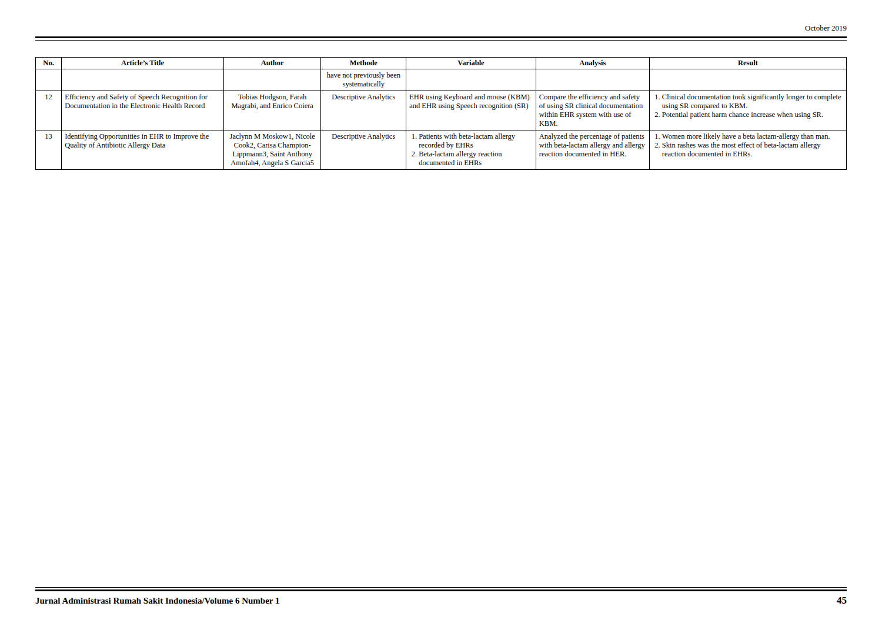October 2019
| No. | Article’s Title | Author | Methode | Variable | Analysis | Result |
| --- | --- | --- | --- | --- | --- | --- |
| | | | have not previously been systematically | | | |
| 12 | Efficiency and Safety of Speech Recognition for Documentation in the Electronic Health Record | Tobias Hodgson, Farah Magrabi, and Enrico Coiera | Descriptive Analytics | EHR using Keyboard and mouse (KBM) and EHR using Speech recognition (SR) | Compare the efficiency and safety of using SR clinical documentation within EHR system with use of KBM. | Clinical documentation took significantly longer to complete using SR compared to KBM. Potential patient harm chance increase when using SR. |
| 13 | Identifying Opportunities in EHR to Improve the Quality of Antibiotic Allergy Data | Jaclynn M Moskow1, Nicole Cook2, Carisa Champion-Lippmann3, Saint Anthony Amofah4, Angela S Garcia5 | Descriptive Analytics | Patients with beta-lactam allergy recorded by EHRs Beta-lactam allergy reaction documented in EHRs | Analyzed the percentage of patients with beta-lactam allergy and allergy reaction documented in HER. | Women more likely have a beta lactam-allergy than man. Skin rashes was the most effect of beta-lactam allergy reaction documented in EHRs. |
Jurnal Administrasi Rumah Sakit Indonesia/Volume 6 Number 1 45